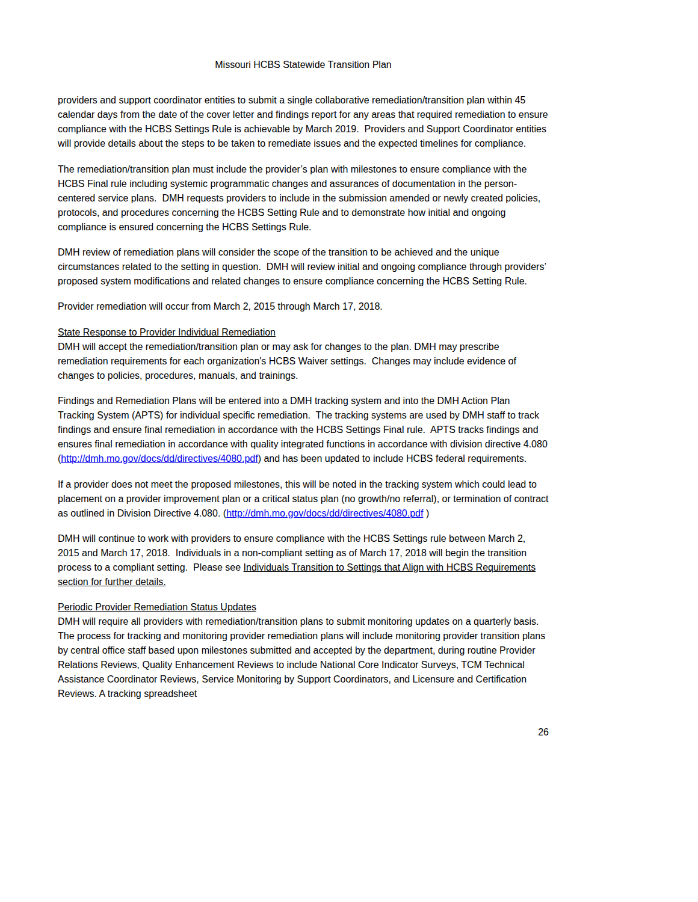Missouri HCBS Statewide Transition Plan
providers and support coordinator entities to submit a single collaborative remediation/transition plan within 45 calendar days from the date of the cover letter and findings report for any areas that required remediation to ensure compliance with the HCBS Settings Rule is achievable by March 2019. Providers and Support Coordinator entities will provide details about the steps to be taken to remediate issues and the expected timelines for compliance.
The remediation/transition plan must include the provider’s plan with milestones to ensure compliance with the HCBS Final rule including systemic programmatic changes and assurances of documentation in the person-centered service plans. DMH requests providers to include in the submission amended or newly created policies, protocols, and procedures concerning the HCBS Setting Rule and to demonstrate how initial and ongoing compliance is ensured concerning the HCBS Settings Rule.
DMH review of remediation plans will consider the scope of the transition to be achieved and the unique circumstances related to the setting in question. DMH will review initial and ongoing compliance through providers’ proposed system modifications and related changes to ensure compliance concerning the HCBS Setting Rule.
Provider remediation will occur from March 2, 2015 through March 17, 2018.
State Response to Provider Individual Remediation
DMH will accept the remediation/transition plan or may ask for changes to the plan. DMH may prescribe remediation requirements for each organization's HCBS Waiver settings. Changes may include evidence of changes to policies, procedures, manuals, and trainings.
Findings and Remediation Plans will be entered into a DMH tracking system and into the DMH Action Plan Tracking System (APTS) for individual specific remediation. The tracking systems are used by DMH staff to track findings and ensure final remediation in accordance with the HCBS Settings Final rule. APTS tracks findings and ensures final remediation in accordance with quality integrated functions in accordance with division directive 4.080 (http://dmh.mo.gov/docs/dd/directives/4080.pdf) and has been updated to include HCBS federal requirements.
If a provider does not meet the proposed milestones, this will be noted in the tracking system which could lead to placement on a provider improvement plan or a critical status plan (no growth/no referral), or termination of contract as outlined in Division Directive 4.080. (http://dmh.mo.gov/docs/dd/directives/4080.pdf )
DMH will continue to work with providers to ensure compliance with the HCBS Settings rule between March 2, 2015 and March 17, 2018. Individuals in a non-compliant setting as of March 17, 2018 will begin the transition process to a compliant setting. Please see Individuals Transition to Settings that Align with HCBS Requirements section for further details.
Periodic Provider Remediation Status Updates
DMH will require all providers with remediation/transition plans to submit monitoring updates on a quarterly basis. The process for tracking and monitoring provider remediation plans will include monitoring provider transition plans by central office staff based upon milestones submitted and accepted by the department, during routine Provider Relations Reviews, Quality Enhancement Reviews to include National Core Indicator Surveys, TCM Technical Assistance Coordinator Reviews, Service Monitoring by Support Coordinators, and Licensure and Certification Reviews. A tracking spreadsheet
26